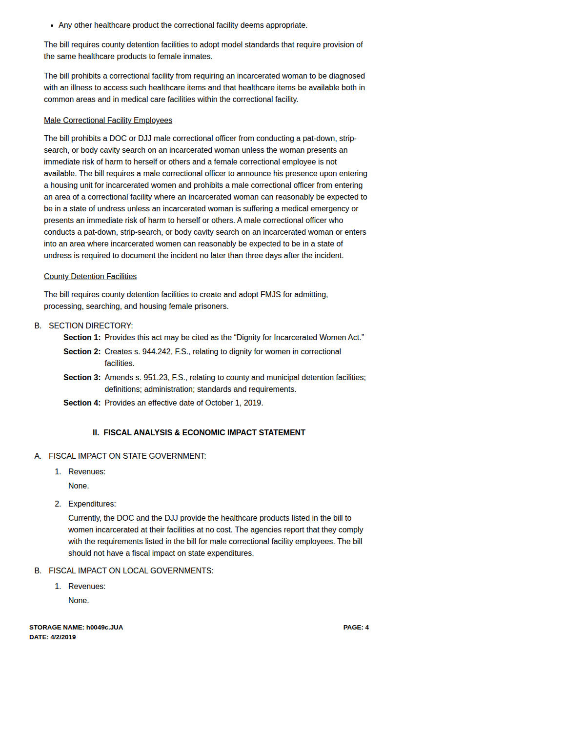Any other healthcare product the correctional facility deems appropriate.
The bill requires county detention facilities to adopt model standards that require provision of the same healthcare products to female inmates.
The bill prohibits a correctional facility from requiring an incarcerated woman to be diagnosed with an illness to access such healthcare items and that healthcare items be available both in common areas and in medical care facilities within the correctional facility.
Male Correctional Facility Employees
The bill prohibits a DOC or DJJ male correctional officer from conducting a pat-down, strip-search, or body cavity search on an incarcerated woman unless the woman presents an immediate risk of harm to herself or others and a female correctional employee is not available. The bill requires a male correctional officer to announce his presence upon entering a housing unit for incarcerated women and prohibits a male correctional officer from entering an area of a correctional facility where an incarcerated woman can reasonably be expected to be in a state of undress unless an incarcerated woman is suffering a medical emergency or presents an immediate risk of harm to herself or others. A male correctional officer who conducts a pat-down, strip-search, or body cavity search on an incarcerated woman or enters into an area where incarcerated women can reasonably be expected to be in a state of undress is required to document the incident no later than three days after the incident.
County Detention Facilities
The bill requires county detention facilities to create and adopt FMJS for admitting, processing, searching, and housing female prisoners.
SECTION DIRECTORY:
| Section 1: | Provides this act may be cited as the “Dignity for Incarcerated Women Act.” |
| Section 2: | Creates s. 944.242, F.S., relating to dignity for women in correctional facilities. |
| Section 3: | Amends s. 951.23, F.S., relating to county and municipal detention facilities; definitions; administration; standards and requirements. |
| Section 4: | Provides an effective date of October 1, 2019. |
II. FISCAL ANALYSIS & ECONOMIC IMPACT STATEMENT
FISCAL IMPACT ON STATE GOVERNMENT:
Revenues:
None.
Expenditures:
Currently, the DOC and the DJJ provide the healthcare products listed in the bill to women incarcerated at their facilities at no cost. The agencies report that they comply with the requirements listed in the bill for male correctional facility employees. The bill should not have a fiscal impact on state expenditures.
FISCAL IMPACT ON LOCAL GOVERNMENTS:
Revenues:
None.
STORAGE NAME: h0049c.JUA
DATE: 4/2/2019
PAGE: 4